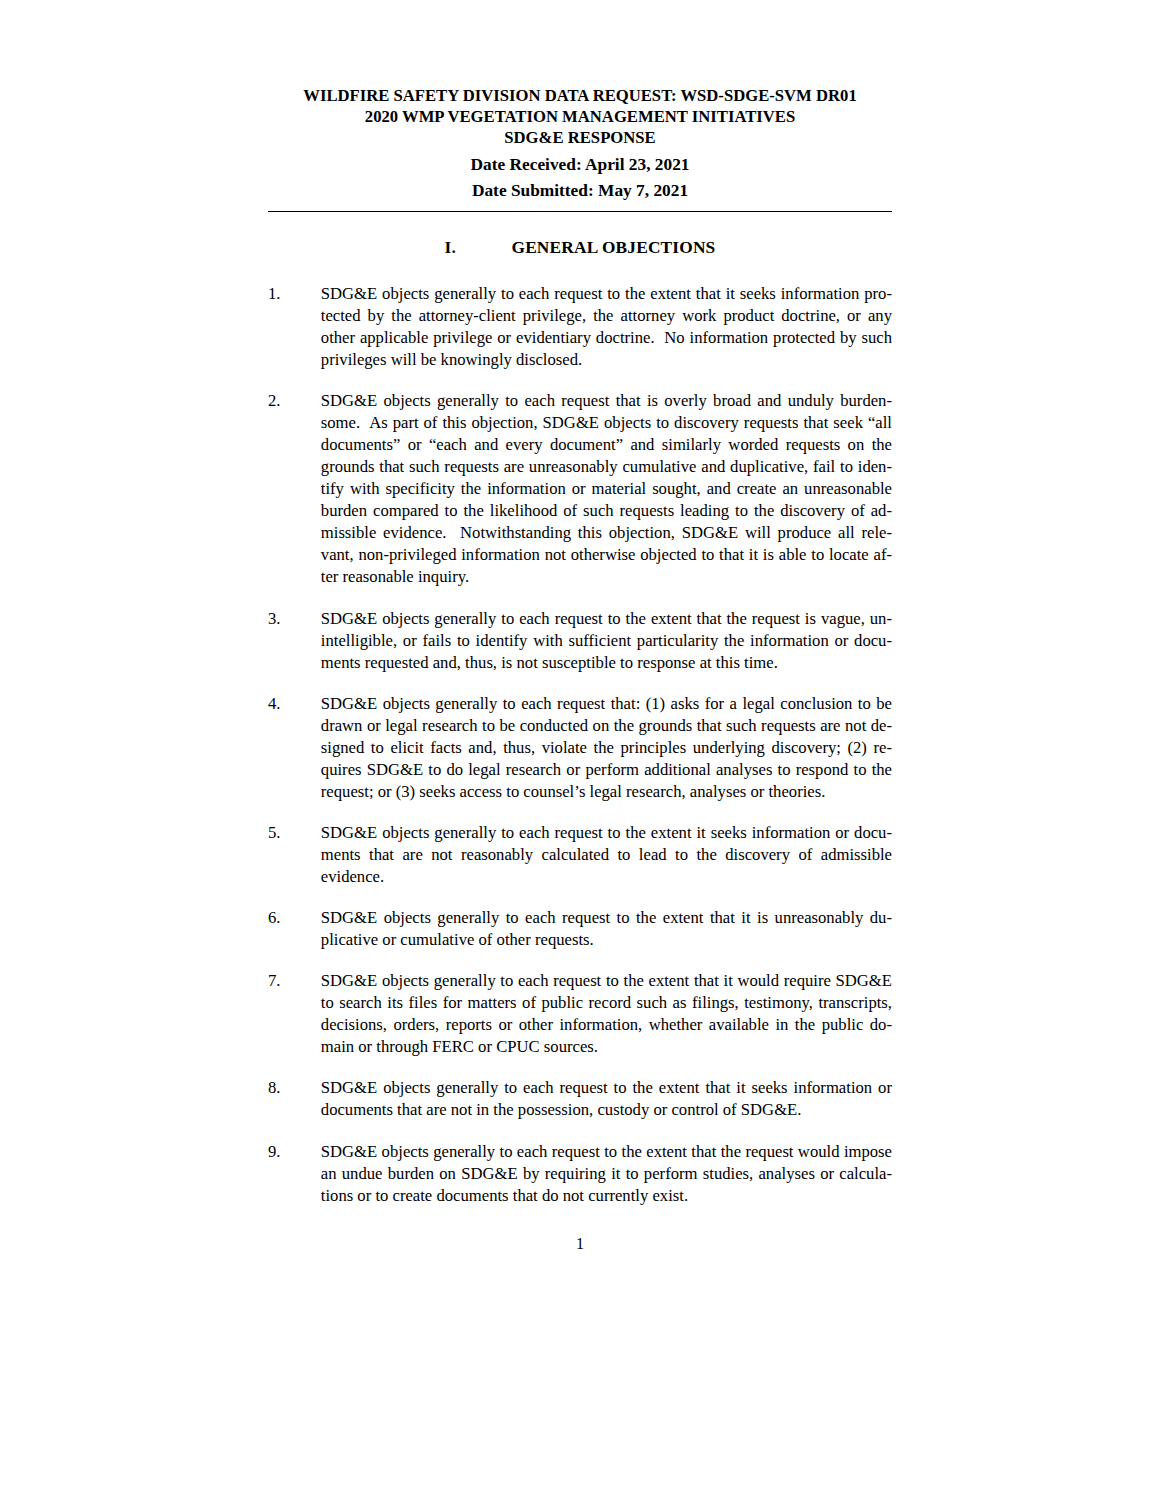WILDFIRE SAFETY DIVISION DATA REQUEST: WSD-SDGE-SVM DR01
2020 WMP VEGETATION MANAGEMENT INITIATIVES
SDG&E RESPONSE
Date Received: April 23, 2021
Date Submitted: May 7, 2021
I. GENERAL OBJECTIONS
SDG&E objects generally to each request to the extent that it seeks information protected by the attorney-client privilege, the attorney work product doctrine, or any other applicable privilege or evidentiary doctrine. No information protected by such privileges will be knowingly disclosed.
SDG&E objects generally to each request that is overly broad and unduly burdensome. As part of this objection, SDG&E objects to discovery requests that seek “all documents” or “each and every document” and similarly worded requests on the grounds that such requests are unreasonably cumulative and duplicative, fail to identify with specificity the information or material sought, and create an unreasonable burden compared to the likelihood of such requests leading to the discovery of admissible evidence. Notwithstanding this objection, SDG&E will produce all relevant, non-privileged information not otherwise objected to that it is able to locate after reasonable inquiry.
SDG&E objects generally to each request to the extent that the request is vague, unintelligible, or fails to identify with sufficient particularity the information or documents requested and, thus, is not susceptible to response at this time.
SDG&E objects generally to each request that: (1) asks for a legal conclusion to be drawn or legal research to be conducted on the grounds that such requests are not designed to elicit facts and, thus, violate the principles underlying discovery; (2) requires SDG&E to do legal research or perform additional analyses to respond to the request; or (3) seeks access to counsel’s legal research, analyses or theories.
SDG&E objects generally to each request to the extent it seeks information or documents that are not reasonably calculated to lead to the discovery of admissible evidence.
SDG&E objects generally to each request to the extent that it is unreasonably duplicative or cumulative of other requests.
SDG&E objects generally to each request to the extent that it would require SDG&E to search its files for matters of public record such as filings, testimony, transcripts, decisions, orders, reports or other information, whether available in the public domain or through FERC or CPUC sources.
SDG&E objects generally to each request to the extent that it seeks information or documents that are not in the possession, custody or control of SDG&E.
SDG&E objects generally to each request to the extent that the request would impose an undue burden on SDG&E by requiring it to perform studies, analyses or calculations or to create documents that do not currently exist.
1